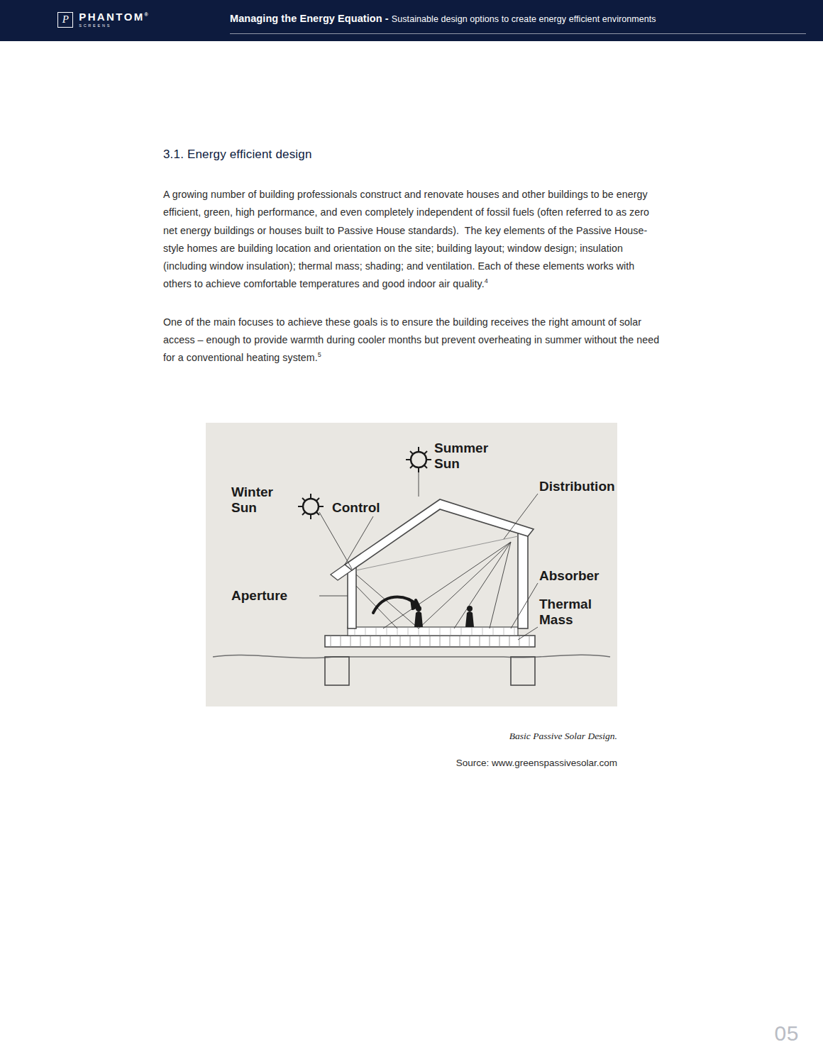P PHANTOM® SCREENS
Managing the Energy Equation - Sustainable design options to create energy efficient environments
3.1. Energy efficient design
A growing number of building professionals construct and renovate houses and other buildings to be energy efficient, green, high performance, and even completely independent of fossil fuels (often referred to as zero net energy buildings or houses built to Passive House standards). The key elements of the Passive House-style homes are building location and orientation on the site; building layout; window design; insulation (including window insulation); thermal mass; shading; and ventilation. Each of these elements works with others to achieve comfortable temperatures and good indoor air quality.4
One of the main focuses to achieve these goals is to ensure the building receives the right amount of solar access – enough to provide warmth during cooler months but prevent overheating in summer without the need for a conventional heating system.5
Basic Passive Solar Design diagram Cross-section of a house showing summer sun, winter sun, control, aperture, distribution, absorber and thermal mass. Summer Sun Winter Sun Control Distribution Absorber Thermal Mass Aperture
Basic Passive Solar Design. Source: www.greenspassivesolar.com
05